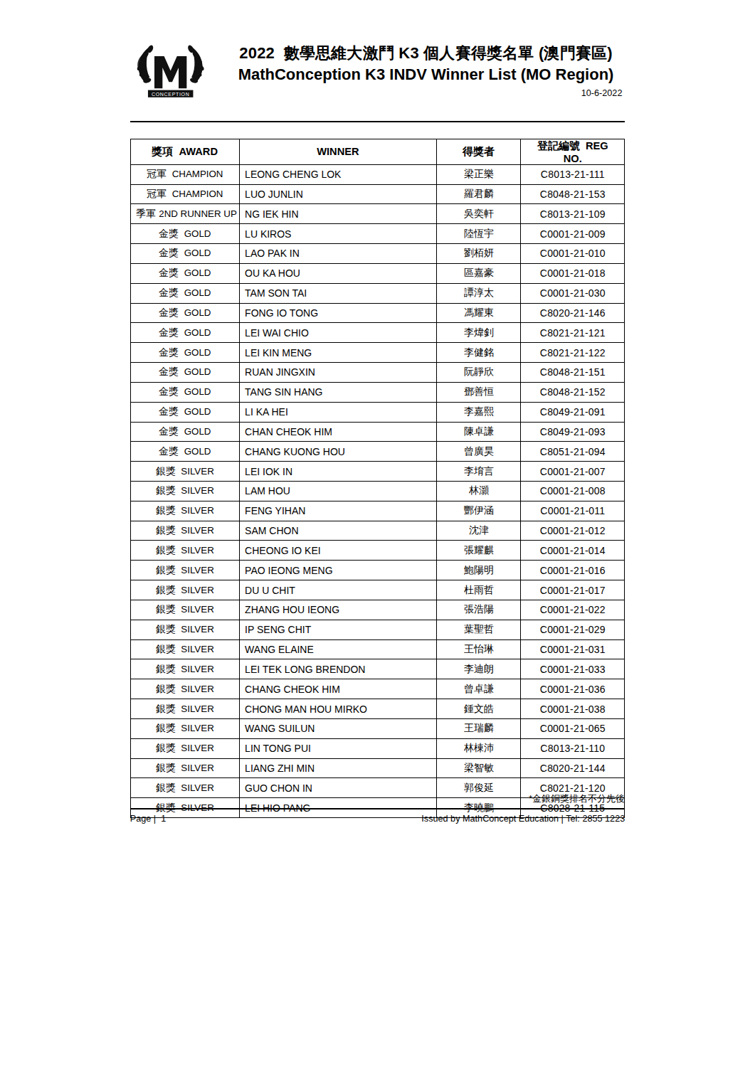CONCEPTION
2022 數學思維大激鬥 K3 個人賽得獎名單 (澳門賽區)
MathConception K3 INDV Winner List (MO Region)
10-6-2022
| 獎項 AWARD | WINNER | 得獎者 | 登記編號 REG NO. |
| --- | --- | --- | --- |
| 冠軍 CHAMPION | LEONG CHENG LOK | 梁正樂 | C8013-21-111 |
| 冠軍 CHAMPION | LUO JUNLIN | 羅君麟 | C8048-21-153 |
| 季軍 2ND RUNNER UP | NG IEK HIN | 吳奕軒 | C8013-21-109 |
| 金獎 GOLD | LU KIROS | 陸恆宇 | C0001-21-009 |
| 金獎 GOLD | LAO PAK IN | 劉栢妍 | C0001-21-010 |
| 金獎 GOLD | OU KA HOU | 區嘉豪 | C0001-21-018 |
| 金獎 GOLD | TAM SON TAI | 譚淳太 | C0001-21-030 |
| 金獎 GOLD | FONG IO TONG | 馮耀東 | C8020-21-146 |
| 金獎 GOLD | LEI WAI CHIO | 李煒釗 | C8021-21-121 |
| 金獎 GOLD | LEI KIN MENG | 李健銘 | C8021-21-122 |
| 金獎 GOLD | RUAN JINGXIN | 阮靜欣 | C8048-21-151 |
| 金獎 GOLD | TANG SIN HANG | 鄧善恒 | C8048-21-152 |
| 金獎 GOLD | LI KA HEI | 李嘉熙 | C8049-21-091 |
| 金獎 GOLD | CHAN CHEOK HIM | 陳卓謙 | C8049-21-093 |
| 金獎 GOLD | CHANG KUONG HOU | 曾廣昊 | C8051-21-094 |
| 銀獎 SILVER | LEI IOK IN | 李堉言 | C0001-21-007 |
| 銀獎 SILVER | LAM HOU | 林灝 | C0001-21-008 |
| 銀獎 SILVER | FENG YIHAN | 酆伊涵 | C0001-21-011 |
| 銀獎 SILVER | SAM CHON | 沈津 | C0001-21-012 |
| 銀獎 SILVER | CHEONG IO KEI | 張耀麒 | C0001-21-014 |
| 銀獎 SILVER | PAO IEONG MENG | 鮑陽明 | C0001-21-016 |
| 銀獎 SILVER | DU U CHIT | 杜雨哲 | C0001-21-017 |
| 銀獎 SILVER | ZHANG HOU IEONG | 張浩陽 | C0001-21-022 |
| 銀獎 SILVER | IP SENG CHIT | 葉聖哲 | C0001-21-029 |
| 銀獎 SILVER | WANG ELAINE | 王怡琳 | C0001-21-031 |
| 銀獎 SILVER | LEI TEK LONG BRENDON | 李迪朗 | C0001-21-033 |
| 銀獎 SILVER | CHANG CHEOK HIM | 曾卓謙 | C0001-21-036 |
| 銀獎 SILVER | CHONG MAN HOU MIRKO | 鍾文皓 | C0001-21-038 |
| 銀獎 SILVER | WANG SUILUN | 王瑞麟 | C0001-21-065 |
| 銀獎 SILVER | LIN TONG PUI | 林棟沛 | C8013-21-110 |
| 銀獎 SILVER | LIANG ZHI MIN | 梁智敏 | C8020-21-144 |
| 銀獎 SILVER | GUO CHON IN | 郭俊延 | C8021-21-120 |
| 銀獎 SILVER | LEI HIO PANG | 李曉鵬 | C8028-21-115 |
*金銀銅獎排名不分先後
Page | 1
Issued by MathConcept Education | Tel: 2855 1223